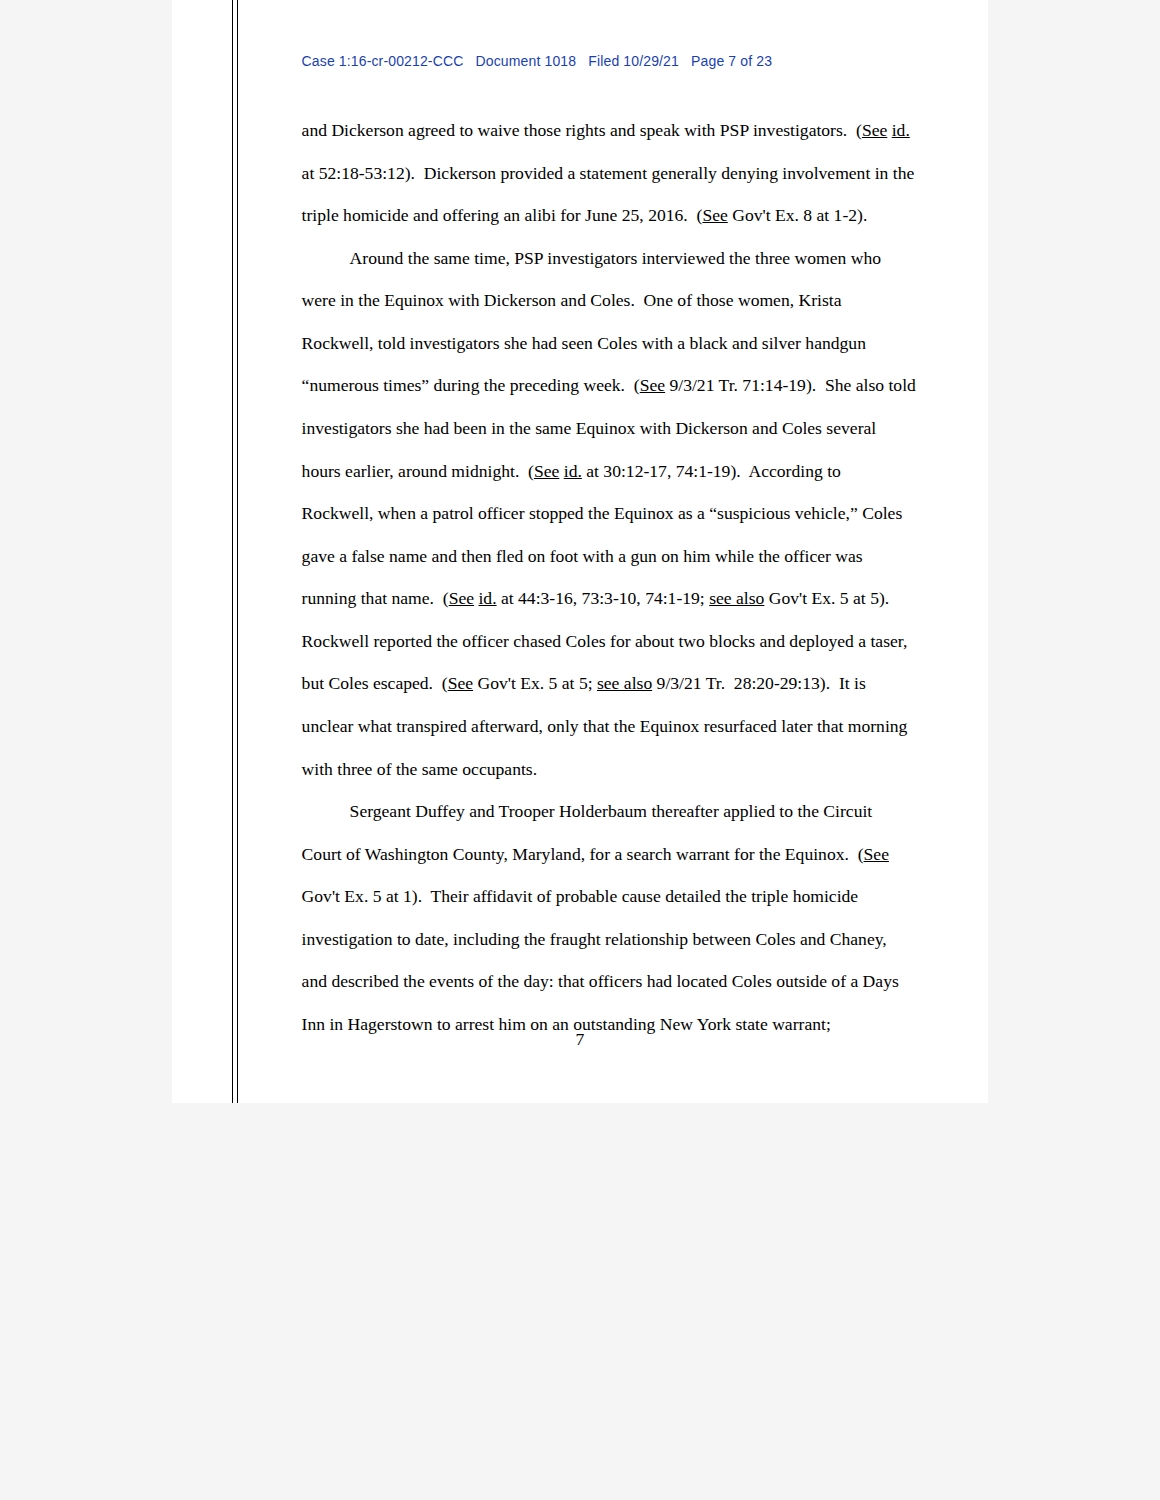Case 1:16-cr-00212-CCC Document 1018 Filed 10/29/21 Page 7 of 23
and Dickerson agreed to waive those rights and speak with PSP investigators. (See id. at 52:18-53:12). Dickerson provided a statement generally denying involvement in the triple homicide and offering an alibi for June 25, 2016. (See Gov't Ex. 8 at 1-2).
Around the same time, PSP investigators interviewed the three women who were in the Equinox with Dickerson and Coles. One of those women, Krista Rockwell, told investigators she had seen Coles with a black and silver handgun “numerous times” during the preceding week. (See 9/3/21 Tr. 71:14-19). She also told investigators she had been in the same Equinox with Dickerson and Coles several hours earlier, around midnight. (See id. at 30:12-17, 74:1-19). According to Rockwell, when a patrol officer stopped the Equinox as a “suspicious vehicle,” Coles gave a false name and then fled on foot with a gun on him while the officer was running that name. (See id. at 44:3-16, 73:3-10, 74:1-19; see also Gov't Ex. 5 at 5). Rockwell reported the officer chased Coles for about two blocks and deployed a taser, but Coles escaped. (See Gov't Ex. 5 at 5; see also 9/3/21 Tr. 28:20-29:13). It is unclear what transpired afterward, only that the Equinox resurfaced later that morning with three of the same occupants.
Sergeant Duffey and Trooper Holderbaum thereafter applied to the Circuit Court of Washington County, Maryland, for a search warrant for the Equinox. (See Gov't Ex. 5 at 1). Their affidavit of probable cause detailed the triple homicide investigation to date, including the fraught relationship between Coles and Chaney, and described the events of the day: that officers had located Coles outside of a Days Inn in Hagerstown to arrest him on an outstanding New York state warrant;
7